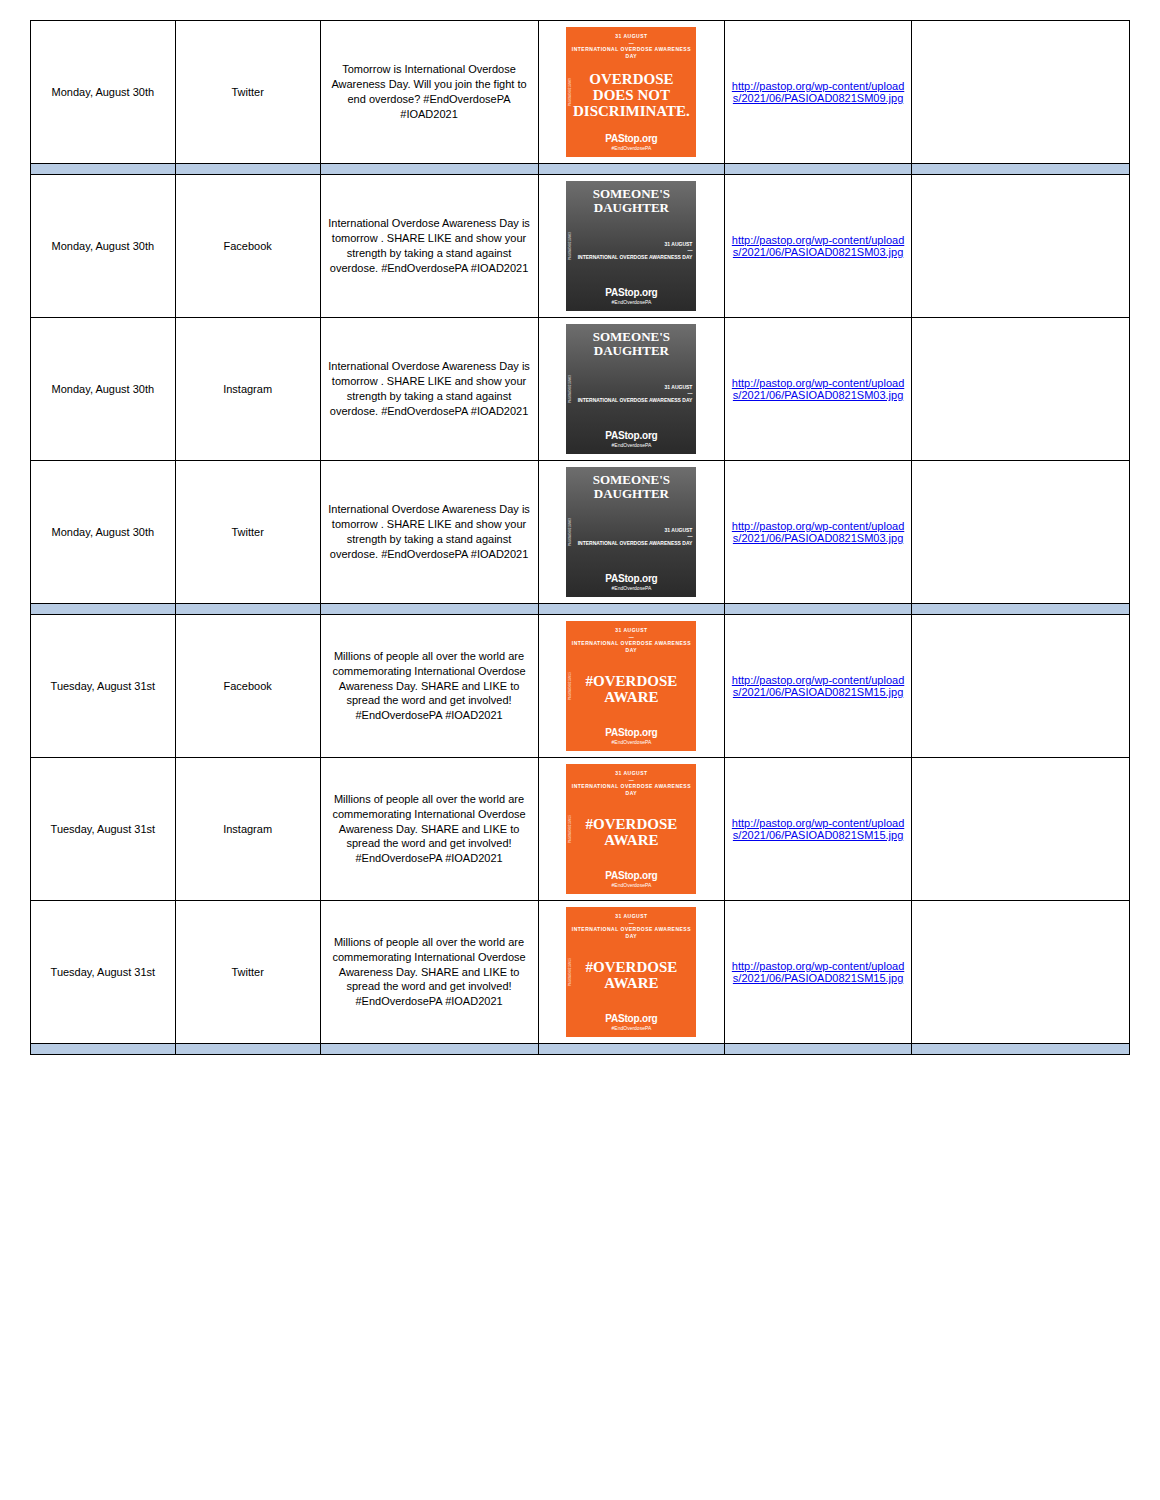| Monday, August 30th | Twitter | Tomorrow is International Overdose Awareness Day. Will you join the fight to end overdose? #EndOverdosePA #IOAD2021 | PASIOAD0821SM09 31 August — International Overdose Awareness Day Overdose does not discriminate. PAStop.org #EndOverdosePA | http://pastop.org/wp-content/uploads/2021/06/PASIOAD0821SM09.jpg | |
| Monday, August 30th | Facebook | International Overdose Awareness Day is tomorrow . SHARE LIKE and show your strength by taking a stand against overdose. #EndOverdosePA #IOAD2021 | PASIOAD0821SM03 Someone's Daughter 31 August — International Overdose Awareness Day PAStop.org #EndOverdosePA | http://pastop.org/wp-content/uploads/2021/06/PASIOAD0821SM03.jpg | |
| Monday, August 30th | Instagram | International Overdose Awareness Day is tomorrow . SHARE LIKE and show your strength by taking a stand against overdose. #EndOverdosePA #IOAD2021 | PASIOAD0821SM03 Someone's Daughter 31 August — International Overdose Awareness Day PAStop.org #EndOverdosePA | http://pastop.org/wp-content/uploads/2021/06/PASIOAD0821SM03.jpg | |
| Monday, August 30th | Twitter | International Overdose Awareness Day is tomorrow . SHARE LIKE and show your strength by taking a stand against overdose. #EndOverdosePA #IOAD2021 | PASIOAD0821SM03 Someone's Daughter 31 August — International Overdose Awareness Day PAStop.org #EndOverdosePA | http://pastop.org/wp-content/uploads/2021/06/PASIOAD0821SM03.jpg | |
| Tuesday, August 31st | Facebook | Millions of people all over the world are commemorating International Overdose Awareness Day. SHARE and LIKE to spread the word and get involved! #EndOverdosePA #IOAD2021 | PASIOAD0821SM15 31 August — International Overdose Awareness Day #Overdose Aware PAStop.org #EndOverdosePA | http://pastop.org/wp-content/uploads/2021/06/PASIOAD0821SM15.jpg | |
| Tuesday, August 31st | Instagram | Millions of people all over the world are commemorating International Overdose Awareness Day. SHARE and LIKE to spread the word and get involved! #EndOverdosePA #IOAD2021 | PASIOAD0821SM15 31 August — International Overdose Awareness Day #Overdose Aware PAStop.org #EndOverdosePA | http://pastop.org/wp-content/uploads/2021/06/PASIOAD0821SM15.jpg | |
| Tuesday, August 31st | Twitter | Millions of people all over the world are commemorating International Overdose Awareness Day. SHARE and LIKE to spread the word and get involved! #EndOverdosePA #IOAD2021 | PASIOAD0821SM15 31 August — International Overdose Awareness Day #Overdose Aware PAStop.org #EndOverdosePA | http://pastop.org/wp-content/uploads/2021/06/PASIOAD0821SM15.jpg | |